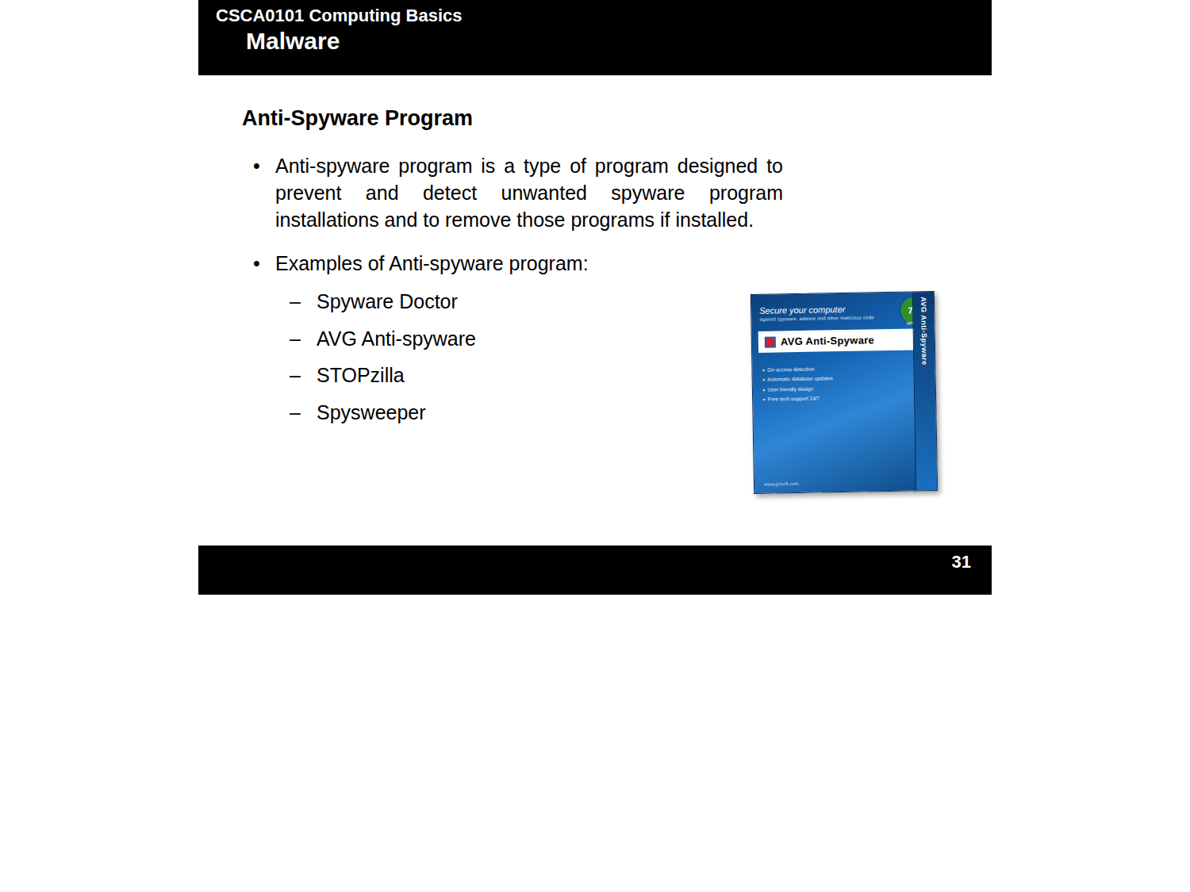CSCA0101 Computing Basics
Malware
Anti-Spyware Program
Anti-spyware program is a type of program designed to prevent and detect unwanted spyware program installations and to remove those programs if installed.
Examples of Anti-spyware program:
Spyware Doctor
AVG Anti-spyware
STOPzilla
Spysweeper
7.5version
Secure your computer
against spyware, adware and other malicious code
AVG Anti-Spyware
On-access detection
Automatic database updates
User friendly design
Free tech support 24/7
www.grisoft.com
AVG Anti-Spyware
31